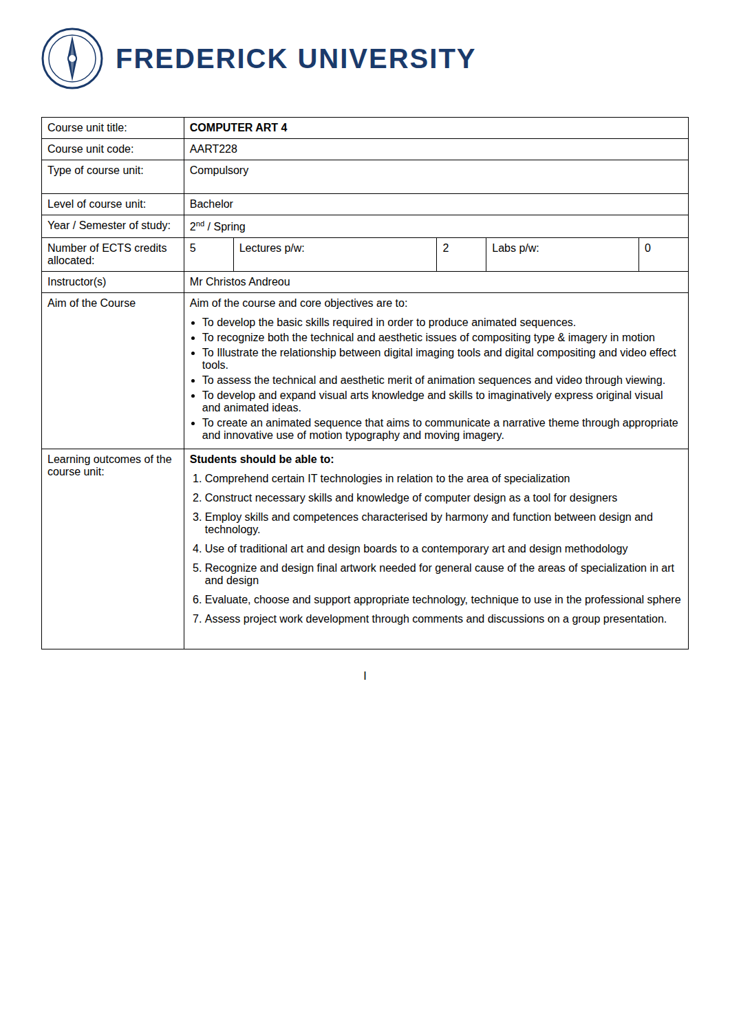FREDERICK UNIVERSITY
| Course unit title: | COMPUTER ART 4 |
| Course unit code: | AART228 |
| Type of course unit: | Compulsory |
| Level of course unit: | Bachelor |
| Year / Semester of study: | 2 nd / Spring |
| Number of ECTS credits allocated: | 5 | Lectures p/w: | 2 | Labs p/w: | 0 |
| Instructor(s) | Mr Christos Andreou |
| Aim of the Course | Aim of the course and core objectives are to: To develop the basic skills required in order to produce animated sequences. To recognize both the technical and aesthetic issues of compositing type & imagery in motion To Illustrate the relationship between digital imaging tools and digital compositing and video effect tools. To assess the technical and aesthetic merit of animation sequences and video through viewing. To develop and expand visual arts knowledge and skills to imaginatively express original visual and animated ideas. To create an animated sequence that aims to communicate a narrative theme through appropriate and innovative use of motion typography and moving imagery. |
| Learning outcomes of the course unit: | Students should be able to: Comprehend certain IT technologies in relation to the area of specialization Construct necessary skills and knowledge of computer design as a tool for designers Employ skills and competences characterised by harmony and function between design and technology. Use of traditional art and design boards to a contemporary art and design methodology Recognize and design final artwork needed for general cause of the areas of specialization in art and design Evaluate, choose and support appropriate technology, technique to use in the professional sphere Assess project work development through comments and discussions on a group presentation. |
I